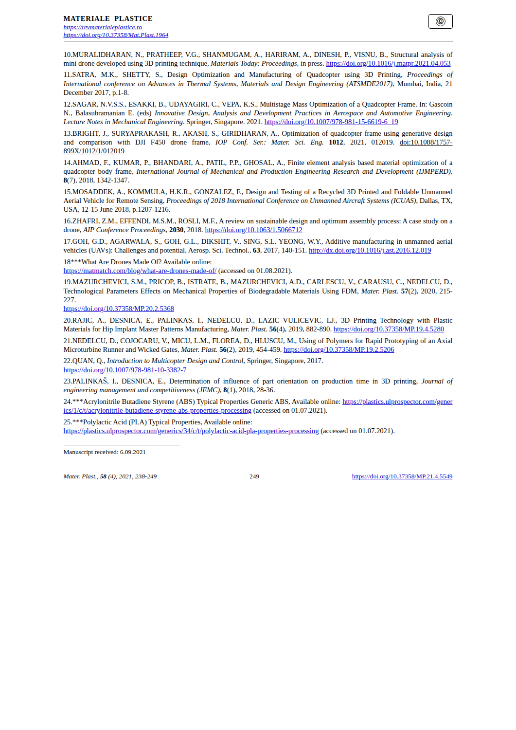Ⓒ
MATERIALE PLASTICE
https://revmaterialeplastice.ro
https://doi.org/10.37358/Mat.Plast.1964
10. MURALIDHARAN, N., PRATHEEP, V.G., SHANMUGAM, A., HARIRAM, A., DINESH, P., VISNU, B., Structural analysis of mini drone developed using 3D printing technique, Materials Today: Proceedings, in press. https://doi.org/10.1016/j.matpr.2021.04.053
11. SATRA, M.K., SHETTY, S., Design Optimization and Manufacturing of Quadcopter using 3D Printing, Proceedings of International conference on Advances in Thermal Systems, Materials and Design Engineering (ATSMDE2017), Mumbai, India, 21 December 2017, p.1-8.
12. SAGAR, N.V.S.S., ESAKKI, B., UDAYAGIRI, C., VEPA, K.S., Multistage Mass Optimization of a Quadcopter Frame. In: Gascoin N., Balasubramanian E. (eds) Innovative Design, Analysis and Development Practices in Aerospace and Automotive Engineering. Lecture Notes in Mechanical Engineering. Springer, Singapore. 2021. https://doi.org/10.1007/978-981-15-6619-6_19
13. BRIGHT, J., SURYAPRAKASH, R., AKASH, S., GIRIDHARAN, A., Optimization of quadcopter frame using generative design and comparison with DJI F450 drone frame, IOP Conf. Ser.: Mater. Sci. Eng. 1012, 2021, 012019. doi:10.1088/1757-899X/1012/1/012019
14. AHMAD, F., KUMAR, P., BHANDARI, A., PATIL, P.P., GHOSAL, A., Finite element analysis based material optimization of a quadcopter body frame, International Journal of Mechanical and Production Engineering Research and Development (IJMPERD), 8(7), 2018, 1342-1347.
15. MOSADDEK, A., KOMMULA, H.K.R., GONZALEZ, F., Design and Testing of a Recycled 3D Printed and Foldable Unmanned Aerial Vehicle for Remote Sensing, Proceedings of 2018 International Conference on Unmanned Aircraft Systems (ICUAS), Dallas, TX, USA, 12-15 June 2018, p.1207-1216.
16. ZHAFRI, Z.M., EFFENDI, M.S.M., ROSLI, M.F., A review on sustainable design and optimum assembly process: A case study on a drone, AIP Conference Proceedings, 2030, 2018. https://doi.org/10.1063/1.5066712
17. GOH, G.D., AGARWALA, S., GOH, G.L., DIKSHIT, V., SING, S.L. YEONG, W.Y., Additive manufacturing in unmanned aerial vehicles (UAVs): Challenges and potential, Aerosp. Sci. Technol., 63, 2017, 140-151. http://dx.doi.org/10.1016/j.ast.2016.12.019
18***What Are Drones Made Of? Available online:
https://matmatch.com/blog/what-are-drones-made-of/ (accessed on 01.08.2021).
19. MAZURCHEVICI, S.M., PRICOP, B., ISTRATE, B., MAZURCHEVICI, A.D., CARLESCU, V., CARAUSU, C., NEDELCU, D., Technological Parameters Effects on Mechanical Properties of Biodegradable Materials Using FDM, Mater. Plast. 57(2), 2020, 215-227.
https://doi.org/10.37358/MP.20.2.5368
20. RAJIC, A., DESNICA, E., PALINKAS, I., NEDELCU, D., LAZIC VULICEVIC, LJ., 3D Printing Technology with Plastic Materials for Hip Implant Master Patterns Manufacturing, Mater. Plast. 56(4), 2019, 882-890. https://doi.org/10.37358/MP.19.4.5280
21. NEDELCU, D., COJOCARU, V., MICU, L.M., FLOREA, D., HLUSCU, M., Using of Polymers for Rapid Prototyping of an Axial Microturbine Runner and Wicked Gates, Mater. Plast. 56(2), 2019, 454-459. https://doi.org/10.37358/MP.19.2.5206
22. QUAN, Q., Introduction to Multicopter Design and Control, Springer, Singapore, 2017.
https://doi.org/10.1007/978-981-10-3382-7
23. PALINKAŠ, I., DESNICA, E., Determination of influence of part orientation on production time in 3D printing, Journal of engineering management and competitiveness (JEMC), 8(1), 2018, 28-36.
24.***Acrylonitrile Butadiene Styrene (ABS) Typical Properties Generic ABS, Available online: https://plastics.ulprospector.com/generics/1/c/t/acrylonitrile-butadiene-styrene-abs-properties-processing (accessed on 01.07.2021).
25.***Polylactic Acid (PLA) Typical Properties, Available online:
https://plastics.ulprospector.com/generics/34/c/t/polylactic-acid-pla-properties-processing (accessed on 01.07.2021).
Manuscript received: 6.09.2021
Mater. Plast., 58 (4), 2021, 238-249
249
https://doi.org/10.37358/MP.21.4.5549